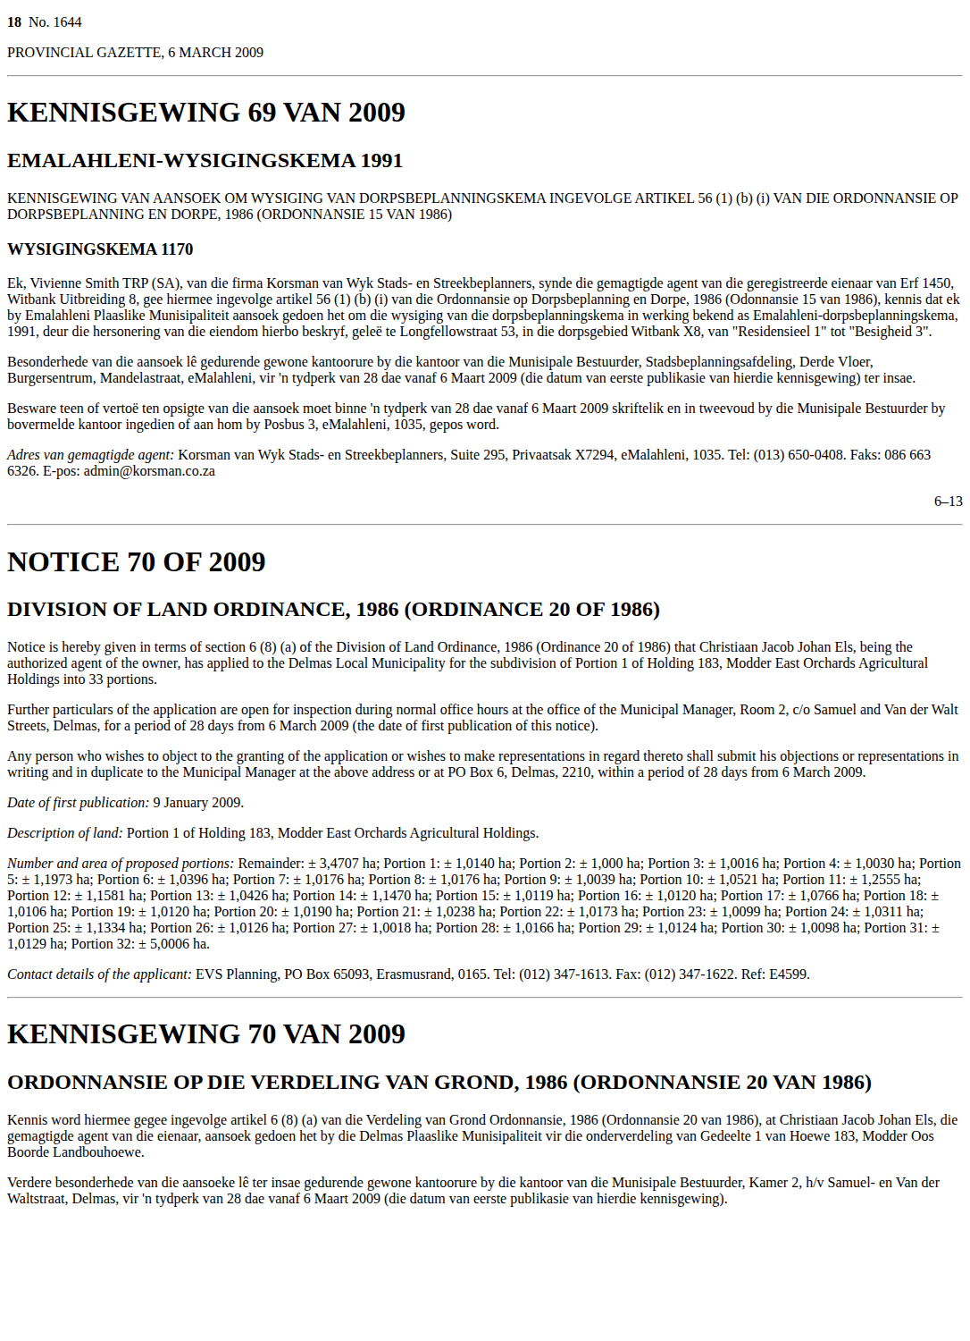18 No. 1644
PROVINCIAL GAZETTE, 6 MARCH 2009
KENNISGEWING 69 VAN 2009
EMALAHLENI-WYSIGINGSKEMA 1991
KENNISGEWING VAN AANSOEK OM WYSIGING VAN DORPSBEPLANNINGSKEMA INGEVOLGE ARTIKEL 56 (1) (b) (i) VAN DIE ORDONNANSIE OP DORPSBEPLANNING EN DORPE, 1986 (ORDONNANSIE 15 VAN 1986)
WYSIGINGSKEMA 1170
Ek, Vivienne Smith TRP (SA), van die firma Korsman van Wyk Stads- en Streekbeplanners, synde die gemagtigde agent van die geregistreerde eienaar van Erf 1450, Witbank Uitbreiding 8, gee hiermee ingevolge artikel 56 (1) (b) (i) van die Ordonnansie op Dorpsbeplanning en Dorpe, 1986 (Odonnansie 15 van 1986), kennis dat ek by Emalahleni Plaaslike Munisipaliteit aansoek gedoen het om die wysiging van die dorpsbeplanningskema in werking bekend as Emalahleni-dorpsbeplanningskema, 1991, deur die hersonering van die eiendom hierbo beskryf, geleë te Longfellowstraat 53, in die dorpsgebied Witbank X8, van "Residensieel 1" tot "Besigheid 3".
Besonderhede van die aansoek lê gedurende gewone kantoorure by die kantoor van die Munisipale Bestuurder, Stadsbeplanningsafdeling, Derde Vloer, Burgersentrum, Mandelastraat, eMalahleni, vir 'n tydperk van 28 dae vanaf 6 Maart 2009 (die datum van eerste publikasie van hierdie kennisgewing) ter insae.
Besware teen of vertoë ten opsigte van die aansoek moet binne 'n tydperk van 28 dae vanaf 6 Maart 2009 skriftelik en in tweevoud by die Munisipale Bestuurder by bovermelde kantoor ingedien of aan hom by Posbus 3, eMalahleni, 1035, gepos word.
Adres van gemagtigde agent: Korsman van Wyk Stads- en Streekbeplanners, Suite 295, Privaatsak X7294, eMalahleni, 1035. Tel: (013) 650-0408. Faks: 086 663 6326. E-pos: admin@korsman.co.za
6–13
NOTICE 70 OF 2009
DIVISION OF LAND ORDINANCE, 1986 (ORDINANCE 20 OF 1986)
Notice is hereby given in terms of section 6 (8) (a) of the Division of Land Ordinance, 1986 (Ordinance 20 of 1986) that Christiaan Jacob Johan Els, being the authorized agent of the owner, has applied to the Delmas Local Municipality for the subdivision of Portion 1 of Holding 183, Modder East Orchards Agricultural Holdings into 33 portions.
Further particulars of the application are open for inspection during normal office hours at the office of the Municipal Manager, Room 2, c/o Samuel and Van der Walt Streets, Delmas, for a period of 28 days from 6 March 2009 (the date of first publication of this notice).
Any person who wishes to object to the granting of the application or wishes to make representations in regard thereto shall submit his objections or representations in writing and in duplicate to the Municipal Manager at the above address or at PO Box 6, Delmas, 2210, within a period of 28 days from 6 March 2009.
Date of first publication: 9 January 2009.
Description of land: Portion 1 of Holding 183, Modder East Orchards Agricultural Holdings.
Number and area of proposed portions: Remainder: ± 3,4707 ha; Portion 1: ± 1,0140 ha; Portion 2: ± 1,000 ha; Portion 3: ± 1,0016 ha; Portion 4: ± 1,0030 ha; Portion 5: ± 1,1973 ha; Portion 6: ± 1,0396 ha; Portion 7: ± 1,0176 ha; Portion 8: ± 1,0176 ha; Portion 9: ± 1,0039 ha; Portion 10: ± 1,0521 ha; Portion 11: ± 1,2555 ha; Portion 12: ± 1,1581 ha; Portion 13: ± 1,0426 ha; Portion 14: ± 1,1470 ha; Portion 15: ± 1,0119 ha; Portion 16: ± 1,0120 ha; Portion 17: ± 1,0766 ha; Portion 18: ± 1,0106 ha; Portion 19: ± 1,0120 ha; Portion 20: ± 1,0190 ha; Portion 21: ± 1,0238 ha; Portion 22: ± 1,0173 ha; Portion 23: ± 1,0099 ha; Portion 24: ± 1,0311 ha; Portion 25: ± 1,1334 ha; Portion 26: ± 1,0126 ha; Portion 27: ± 1,0018 ha; Portion 28: ± 1,0166 ha; Portion 29: ± 1,0124 ha; Portion 30: ± 1,0098 ha; Portion 31: ± 1,0129 ha; Portion 32: ± 5,0006 ha.
Contact details of the applicant: EVS Planning, PO Box 65093, Erasmusrand, 0165. Tel: (012) 347-1613. Fax: (012) 347-1622. Ref: E4599.
KENNISGEWING 70 VAN 2009
ORDONNANSIE OP DIE VERDELING VAN GROND, 1986 (ORDONNANSIE 20 VAN 1986)
Kennis word hiermee gegee ingevolge artikel 6 (8) (a) van die Verdeling van Grond Ordonnansie, 1986 (Ordonnansie 20 van 1986), at Christiaan Jacob Johan Els, die gemagtigde agent van die eienaar, aansoek gedoen het by die Delmas Plaaslike Munisipaliteit vir die onderverdeling van Gedeelte 1 van Hoewe 183, Modder Oos Boorde Landbouhoewe.
Verdere besonderhede van die aansoeke lê ter insae gedurende gewone kantoorure by die kantoor van die Munisipale Bestuurder, Kamer 2, h/v Samuel- en Van der Waltstraat, Delmas, vir 'n tydperk van 28 dae vanaf 6 Maart 2009 (die datum van eerste publikasie van hierdie kennisgewing).